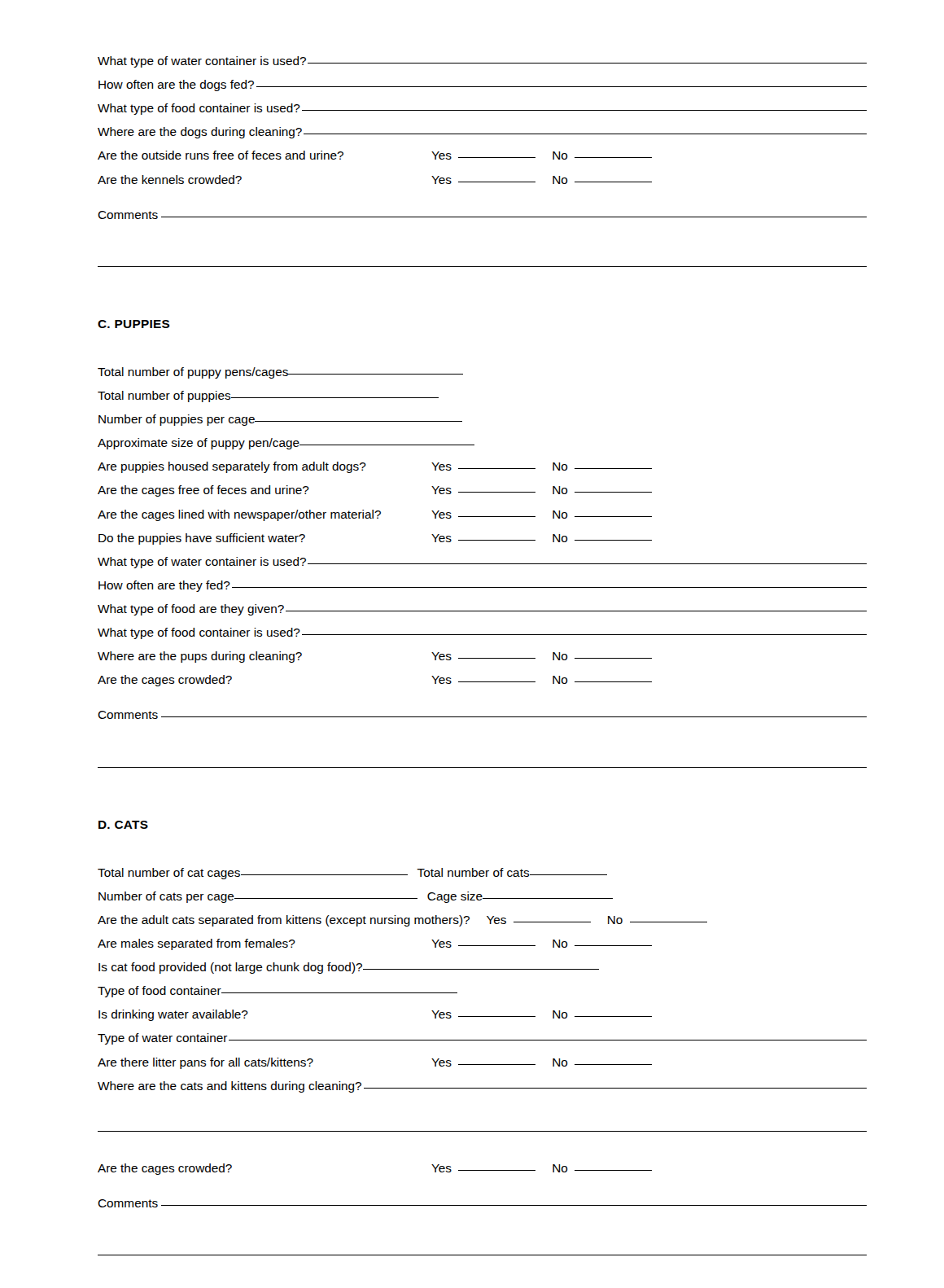What type of water container is used?
How often are the dogs fed?
What type of food container is used?
Where are the dogs during cleaning?
Are the outside runs free of feces and urine? Yes No
Are the kennels crowded? Yes No
Comments
C. PUPPIES
Total number of puppy pens/cages
Total number of puppies
Number of puppies per cage
Approximate size of puppy pen/cage
Are puppies housed separately from adult dogs? Yes No
Are the cages free of feces and urine? Yes No
Are the cages lined with newspaper/other material? Yes No
Do the puppies have sufficient water? Yes No
What type of water container is used?
How often are they fed?
What type of food are they given?
What type of food container is used?
Where are the pups during cleaning? Yes No
Are the cages crowded? Yes No
Comments
D. CATS
Total number of cat cages Total number of cats
Number of cats per cage Cage size
Are the adult cats separated from kittens (except nursing mothers)? Yes No
Are males separated from females? Yes No
Is cat food provided (not large chunk dog food)?
Type of food container
Is drinking water available? Yes No
Type of water container
Are there litter pans for all cats/kittens? Yes No
Where are the cats and kittens during cleaning?
Are the cages crowded? Yes No
Comments